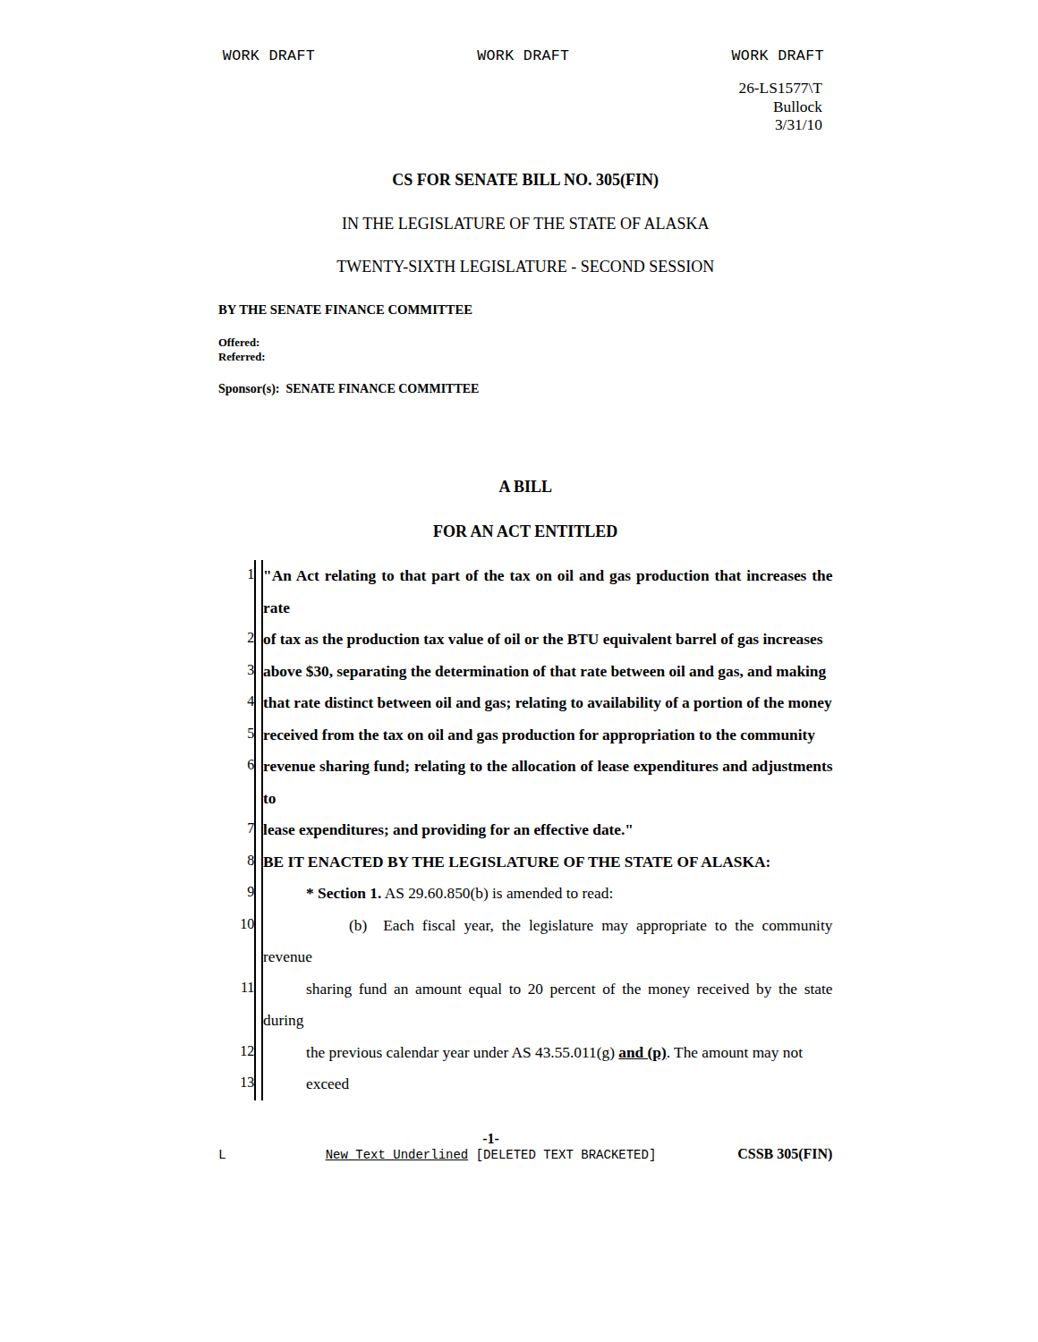WORK DRAFT WORK DRAFT WORK DRAFT
26-LS1577\T
Bullock
3/31/10
CS FOR SENATE BILL NO. 305(FIN)
IN THE LEGISLATURE OF THE STATE OF ALASKA
TWENTY-SIXTH LEGISLATURE - SECOND SESSION
BY THE SENATE FINANCE COMMITTEE
Offered:
Referred:
Sponsor(s): SENATE FINANCE COMMITTEE
A BILL
FOR AN ACT ENTITLED
| 1 | | "An Act relating to that part of the tax on oil and gas production that increases the rate |
| 2 | | of tax as the production tax value of oil or the BTU equivalent barrel of gas increases |
| 3 | | above $30, separating the determination of that rate between oil and gas, and making |
| 4 | | that rate distinct between oil and gas; relating to availability of a portion of the money |
| 5 | | received from the tax on oil and gas production for appropriation to the community |
| 6 | | revenue sharing fund; relating to the allocation of lease expenditures and adjustments to |
| 7 | | lease expenditures; and providing for an effective date." |
| 8 | | BE IT ENACTED BY THE LEGISLATURE OF THE STATE OF ALASKA: |
| 9 | | * Section 1. AS 29.60.850(b) is amended to read: |
| 10 | | (b) Each fiscal year, the legislature may appropriate to the community revenue |
| 11 | | sharing fund an amount equal to 20 percent of the money received by the state during |
| 12 | | the previous calendar year under AS 43.55.011(g) and (p) . The amount may not |
| 13 | | exceed |
L
-1-
New Text Underlined [DELETED TEXT BRACKETED]
CSSB 305(FIN)